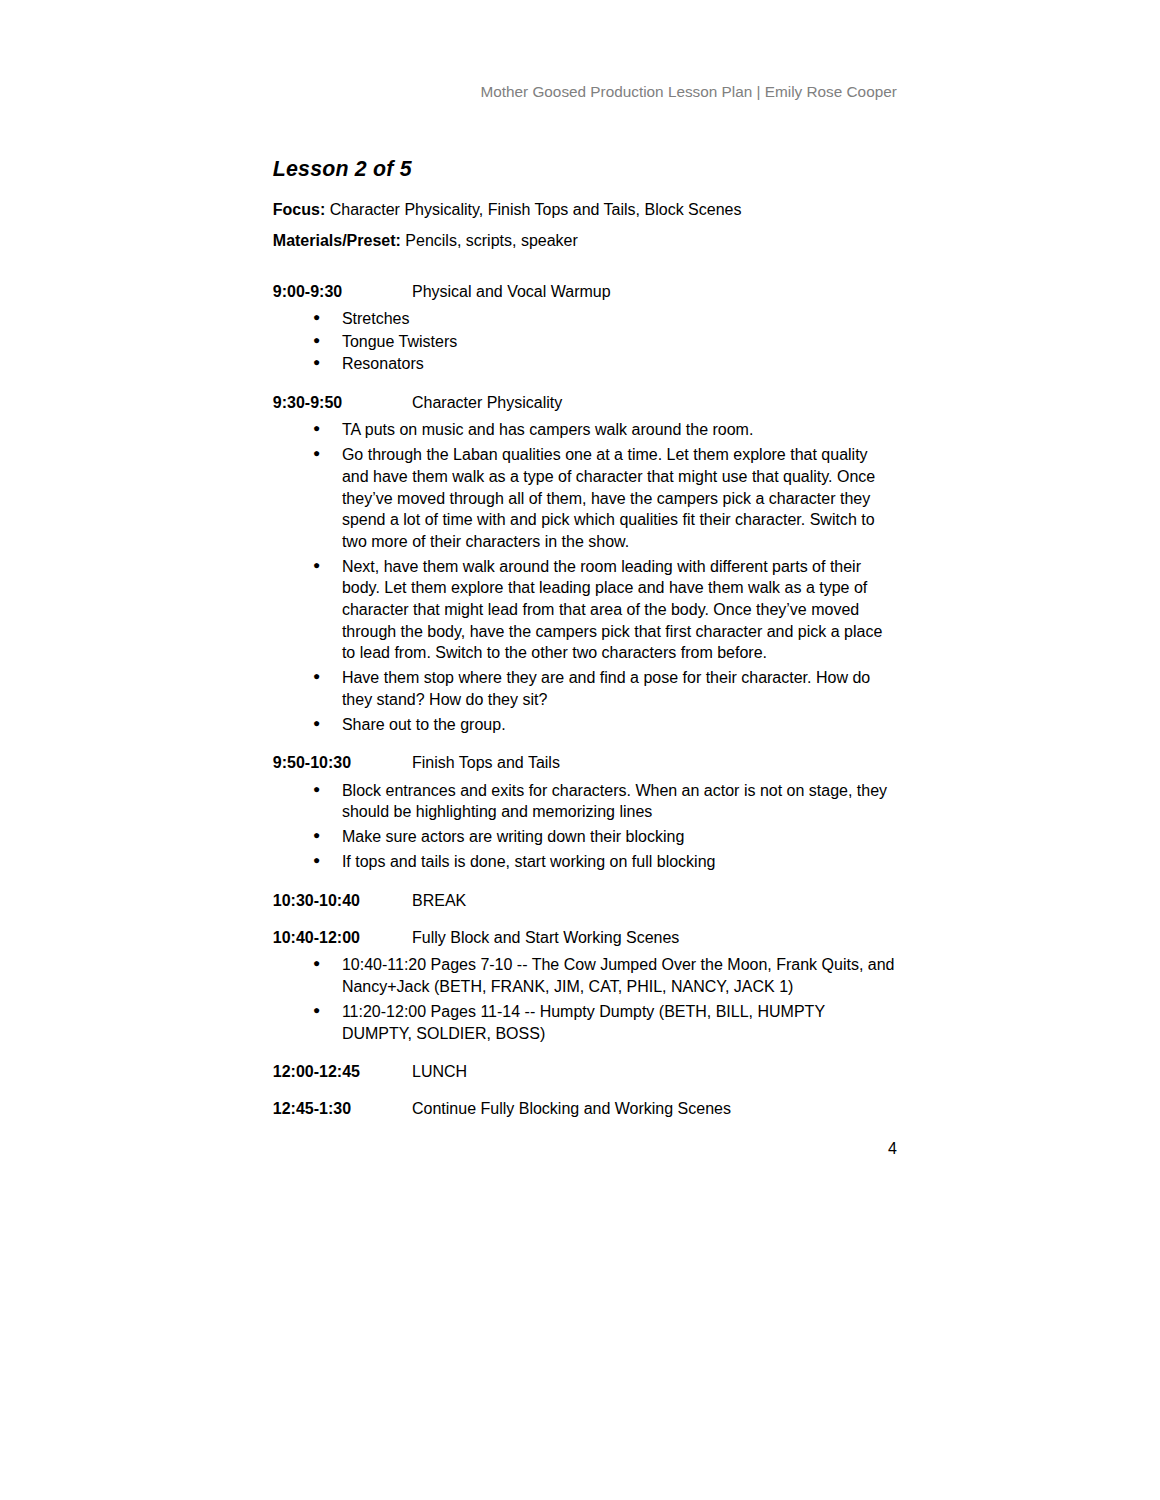Mother Goosed Production Lesson Plan | Emily Rose Cooper
Lesson 2 of 5
Focus: Character Physicality, Finish Tops and Tails, Block Scenes
Materials/Preset: Pencils, scripts, speaker
9:00-9:30 Physical and Vocal Warmup
Stretches
Tongue Twisters
Resonators
9:30-9:50 Character Physicality
TA puts on music and has campers walk around the room.
Go through the Laban qualities one at a time. Let them explore that quality and have them walk as a type of character that might use that quality. Once they’ve moved through all of them, have the campers pick a character they spend a lot of time with and pick which qualities fit their character. Switch to two more of their characters in the show.
Next, have them walk around the room leading with different parts of their body. Let them explore that leading place and have them walk as a type of character that might lead from that area of the body. Once they’ve moved through the body, have the campers pick that first character and pick a place to lead from. Switch to the other two characters from before.
Have them stop where they are and find a pose for their character. How do they stand? How do they sit?
Share out to the group.
9:50-10:30 Finish Tops and Tails
Block entrances and exits for characters. When an actor is not on stage, they should be highlighting and memorizing lines
Make sure actors are writing down their blocking
If tops and tails is done, start working on full blocking
10:30-10:40 BREAK
10:40-12:00 Fully Block and Start Working Scenes
10:40-11:20 Pages 7-10 -- The Cow Jumped Over the Moon, Frank Quits, and Nancy+Jack (BETH, FRANK, JIM, CAT, PHIL, NANCY, JACK 1)
11:20-12:00 Pages 11-14 -- Humpty Dumpty (BETH, BILL, HUMPTY DUMPTY, SOLDIER, BOSS)
12:00-12:45 LUNCH
12:45-1:30 Continue Fully Blocking and Working Scenes
4